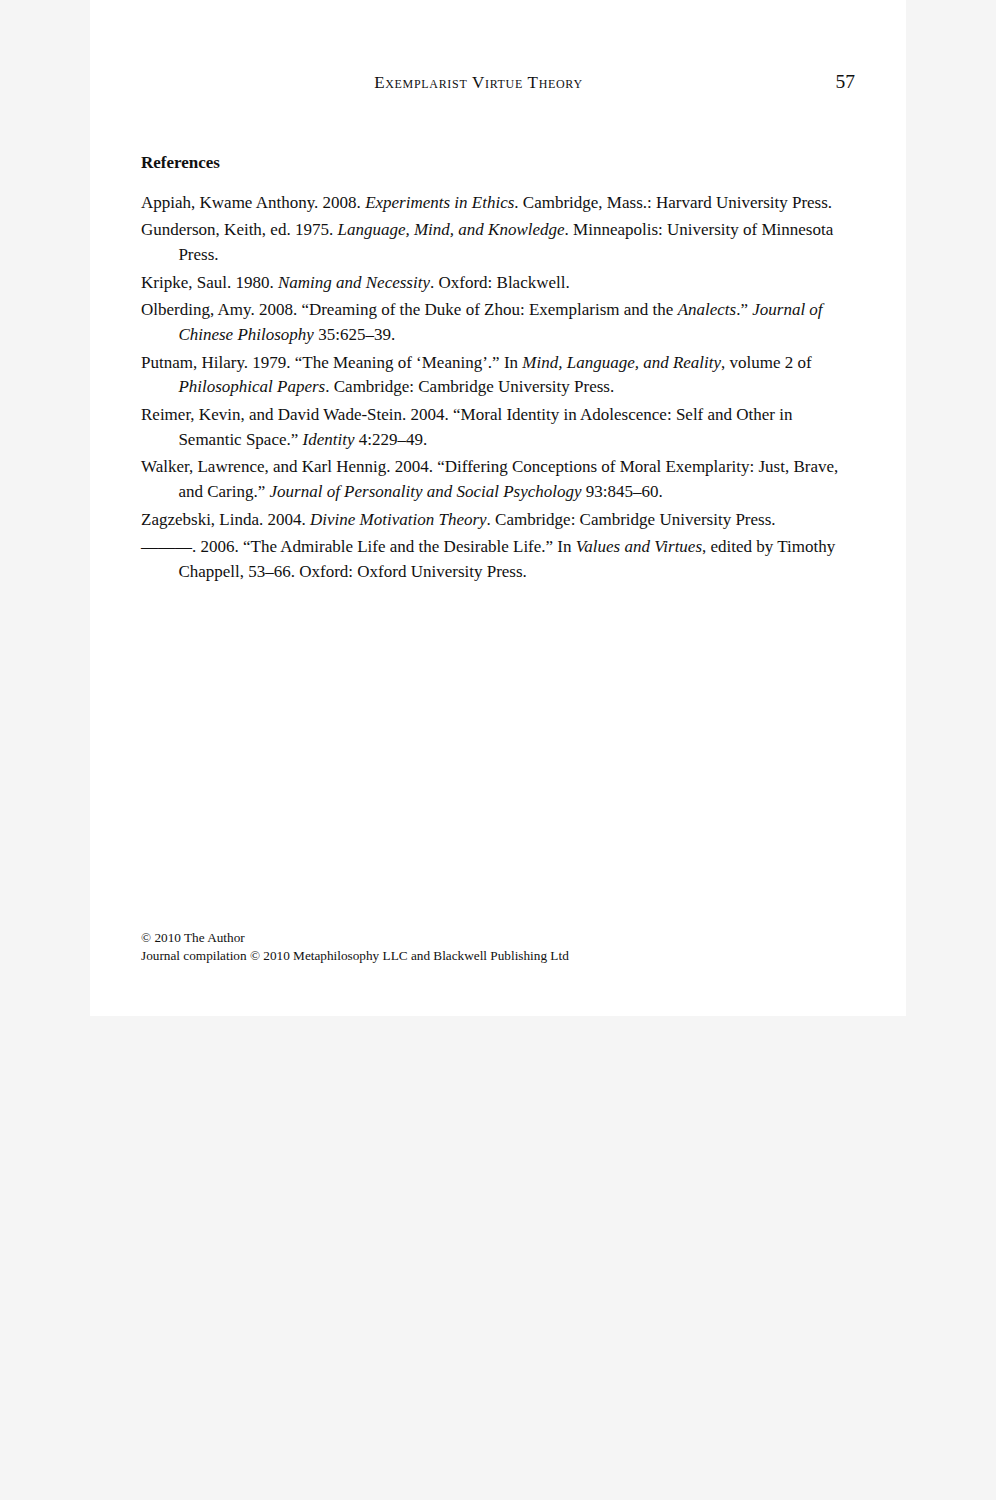Exemplarist Virtue Theory 57
References
Appiah, Kwame Anthony. 2008. Experiments in Ethics. Cambridge, Mass.: Harvard University Press.
Gunderson, Keith, ed. 1975. Language, Mind, and Knowledge. Minneapolis: University of Minnesota Press.
Kripke, Saul. 1980. Naming and Necessity. Oxford: Blackwell.
Olberding, Amy. 2008. “Dreaming of the Duke of Zhou: Exemplarism and the Analects.” Journal of Chinese Philosophy 35:625–39.
Putnam, Hilary. 1979. “The Meaning of ‘Meaning’.” In Mind, Language, and Reality, volume 2 of Philosophical Papers. Cambridge: Cambridge University Press.
Reimer, Kevin, and David Wade-Stein. 2004. “Moral Identity in Adolescence: Self and Other in Semantic Space.” Identity 4:229–49.
Walker, Lawrence, and Karl Hennig. 2004. “Differing Conceptions of Moral Exemplarity: Just, Brave, and Caring.” Journal of Personality and Social Psychology 93:845–60.
Zagzebski, Linda. 2004. Divine Motivation Theory. Cambridge: Cambridge University Press.
———. 2006. “The Admirable Life and the Desirable Life.” In Values and Virtues, edited by Timothy Chappell, 53–66. Oxford: Oxford University Press.
© 2010 The Author
Journal compilation © 2010 Metaphilosophy LLC and Blackwell Publishing Ltd